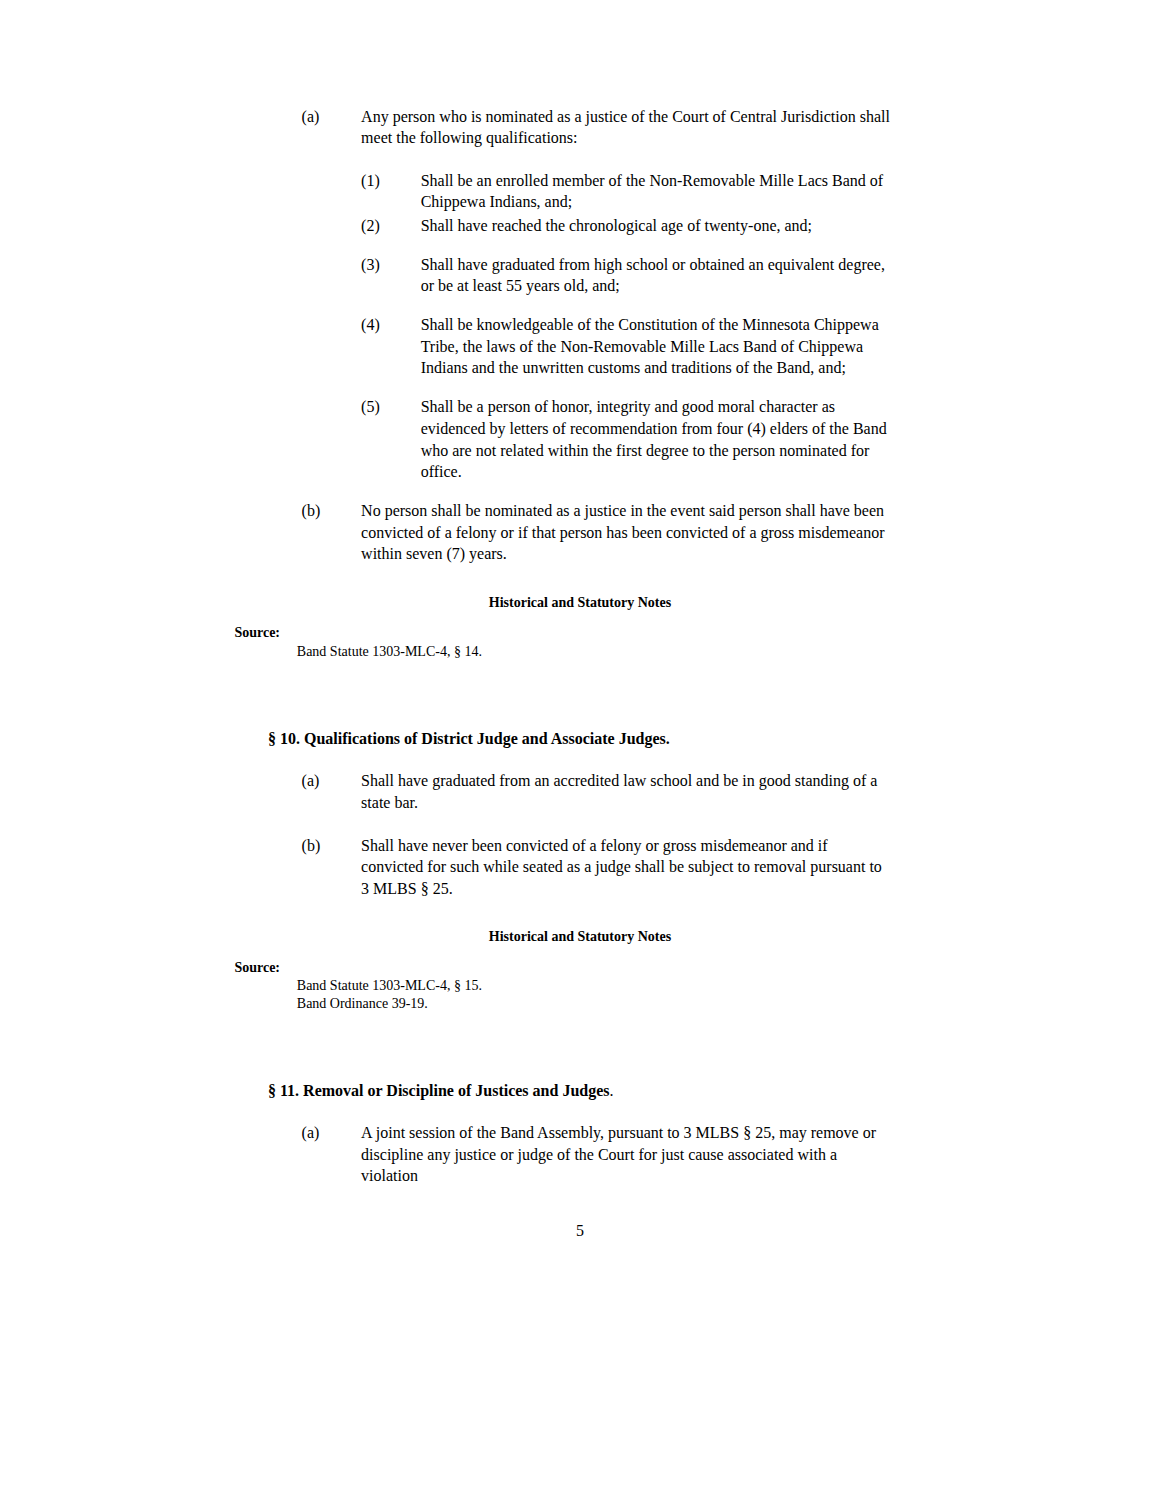(a)
Any person who is nominated as a justice of the Court of Central Jurisdiction shall meet the following qualifications:
(1)
Shall be an enrolled member of the Non-Removable Mille Lacs Band of Chippewa Indians, and;
(2)
Shall have reached the chronological age of twenty-one, and;
(3)
Shall have graduated from high school or obtained an equivalent degree, or be at least 55 years old, and;
(4)
Shall be knowledgeable of the Constitution of the Minnesota Chippewa Tribe, the laws of the Non-Removable Mille Lacs Band of Chippewa Indians and the unwritten customs and traditions of the Band, and;
(5)
Shall be a person of honor, integrity and good moral character as evidenced by letters of recommendation from four (4) elders of the Band who are not related within the first degree to the person nominated for office.
(b)
No person shall be nominated as a justice in the event said person shall have been convicted of a felony or if that person has been convicted of a gross misdemeanor within seven (7) years.
Historical and Statutory Notes
Source:
Band Statute 1303-MLC-4, § 14.
§ 10. Qualifications of District Judge and Associate Judges.
(a)
Shall have graduated from an accredited law school and be in good standing of a state bar.
(b)
Shall have never been convicted of a felony or gross misdemeanor and if convicted for such while seated as a judge shall be subject to removal pursuant to 3 MLBS § 25.
Historical and Statutory Notes
Source:
Band Statute 1303-MLC-4, § 15.
Band Ordinance 39-19.
§ 11. Removal or Discipline of Justices and Judges.
(a)
A joint session of the Band Assembly, pursuant to 3 MLBS § 25, may remove or discipline any justice or judge of the Court for just cause associated with a violation
5